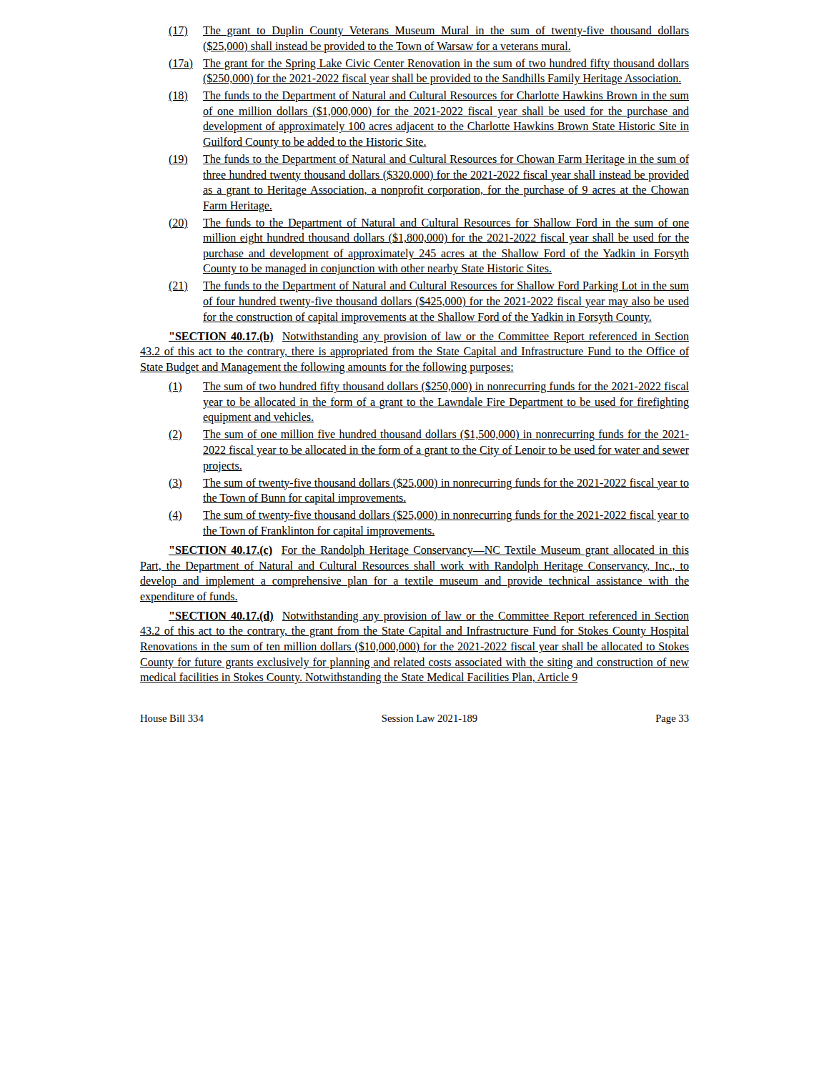(17) The grant to Duplin County Veterans Museum Mural in the sum of twenty-five thousand dollars ($25,000) shall instead be provided to the Town of Warsaw for a veterans mural.
(17a) The grant for the Spring Lake Civic Center Renovation in the sum of two hundred fifty thousand dollars ($250,000) for the 2021-2022 fiscal year shall be provided to the Sandhills Family Heritage Association.
(18) The funds to the Department of Natural and Cultural Resources for Charlotte Hawkins Brown in the sum of one million dollars ($1,000,000) for the 2021-2022 fiscal year shall be used for the purchase and development of approximately 100 acres adjacent to the Charlotte Hawkins Brown State Historic Site in Guilford County to be added to the Historic Site.
(19) The funds to the Department of Natural and Cultural Resources for Chowan Farm Heritage in the sum of three hundred twenty thousand dollars ($320,000) for the 2021-2022 fiscal year shall instead be provided as a grant to Heritage Association, a nonprofit corporation, for the purchase of 9 acres at the Chowan Farm Heritage.
(20) The funds to the Department of Natural and Cultural Resources for Shallow Ford in the sum of one million eight hundred thousand dollars ($1,800,000) for the 2021-2022 fiscal year shall be used for the purchase and development of approximately 245 acres at the Shallow Ford of the Yadkin in Forsyth County to be managed in conjunction with other nearby State Historic Sites.
(21) The funds to the Department of Natural and Cultural Resources for Shallow Ford Parking Lot in the sum of four hundred twenty-five thousand dollars ($425,000) for the 2021-2022 fiscal year may also be used for the construction of capital improvements at the Shallow Ford of the Yadkin in Forsyth County.
"SECTION 40.17.(b) Notwithstanding any provision of law or the Committee Report referenced in Section 43.2 of this act to the contrary, there is appropriated from the State Capital and Infrastructure Fund to the Office of State Budget and Management the following amounts for the following purposes:
(1) The sum of two hundred fifty thousand dollars ($250,000) in nonrecurring funds for the 2021-2022 fiscal year to be allocated in the form of a grant to the Lawndale Fire Department to be used for firefighting equipment and vehicles.
(2) The sum of one million five hundred thousand dollars ($1,500,000) in nonrecurring funds for the 2021-2022 fiscal year to be allocated in the form of a grant to the City of Lenoir to be used for water and sewer projects.
(3) The sum of twenty-five thousand dollars ($25,000) in nonrecurring funds for the 2021-2022 fiscal year to the Town of Bunn for capital improvements.
(4) The sum of twenty-five thousand dollars ($25,000) in nonrecurring funds for the 2021-2022 fiscal year to the Town of Franklinton for capital improvements.
"SECTION 40.17.(c) For the Randolph Heritage Conservancy—NC Textile Museum grant allocated in this Part, the Department of Natural and Cultural Resources shall work with Randolph Heritage Conservancy, Inc., to develop and implement a comprehensive plan for a textile museum and provide technical assistance with the expenditure of funds.
"SECTION 40.17.(d) Notwithstanding any provision of law or the Committee Report referenced in Section 43.2 of this act to the contrary, the grant from the State Capital and Infrastructure Fund for Stokes County Hospital Renovations in the sum of ten million dollars ($10,000,000) for the 2021-2022 fiscal year shall be allocated to Stokes County for future grants exclusively for planning and related costs associated with the siting and construction of new medical facilities in Stokes County. Notwithstanding the State Medical Facilities Plan, Article 9
House Bill 334
Session Law 2021-189
Page 33